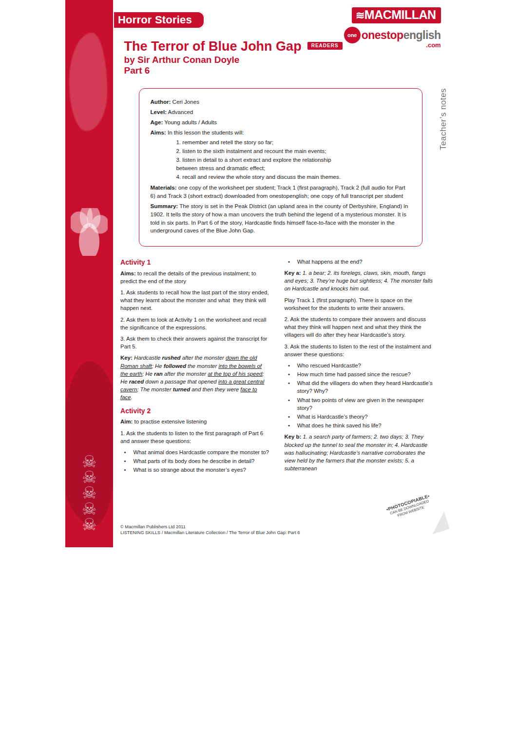☠
☠
☠
☠
☠
Horror Stories
≋MACMILLAN
READERS
one
stop onestopenglish .com
The Terror of Blue John Gap
by Sir Arthur Conan Doyle
Part 6
Teacher’s notes
Author: Ceri Jones
Level: Advanced
Age: Young adults / Adults
Aims: In this lesson the students will:
1. remember and retell the story so far;
2. listen to the sixth instalment and recount the main events;
3. listen in detail to a short extract and explore the relationship
between stress and dramatic effect;
4. recall and review the whole story and discuss the main themes.
Materials: one copy of the worksheet per student; Track 1 (first paragraph), Track 2 (full audio for Part 6) and Track 3 (short extract) downloaded from onestopenglish; one copy of full transcript per student
Summary: The story is set in the Peak District (an upland area in the county of Derbyshire, England) in 1902. It tells the story of how a man uncovers the truth behind the legend of a mysterious monster. It is told in six parts. In Part 6 of the story, Hardcastle finds himself face-to-face with the monster in the underground caves of the Blue John Gap.
Activity 1
Aims: to recall the details of the previous instalment; to predict the end of the story
1. Ask students to recall how the last part of the story ended, what they learnt about the monster and what they think will happen next.
2. Ask them to look at Activity 1 on the worksheet and recall the significance of the expressions.
3. Ask them to check their answers against the transcript for Part 5.
Key: Hardcastle rushed after the monster down the old Roman shaft; He followed the monster into the bowels of the earth; He ran after the monster at the top of his speed; He raced down a passage that opened into a great central cavern; The monster turned and then they were face to face.
Activity 2
Aim: to practise extensive listening
1. Ask the students to listen to the first paragraph of Part 6 and answer these questions:
What animal does Hardcastle compare the monster to?
What parts of its body does he describe in detail?
What is so strange about the monster’s eyes?
What happens at the end?
Key a: 1. a bear; 2. its forelegs, claws, skin, mouth, fangs and eyes; 3. They’re huge but sightless; 4. The monster falls on Hardcastle and knocks him out.
Play Track 1 (first paragraph). There is space on the worksheet for the students to write their answers.
2. Ask the students to compare their answers and discuss what they think will happen next and what they think the villagers will do after they hear Hardcastle’s story.
3. Ask the students to listen to the rest of the instalment and answer these questions:
Who rescued Hardcastle?
How much time had passed since the rescue?
What did the villagers do when they heard Hardcastle’s story? Why?
What two points of view are given in the newspaper story?
What is Hardcastle’s theory?
What does he think saved his life?
Key b: 1. a search party of farmers; 2. two days; 3. They blocked up the tunnel to seal the monster in; 4. Hardcastle was hallucinating; Hardcastle’s narrative corroborates the view held by the farmers that the monster exists; 5. a subterranean
© Macmillan Publishers Ltd 2011
LISTENING SKILLS / Macmillan Literature Collection / The Terror of Blue John Gap: Part 6
•PHOTOCOPIABLE• CAN BE DOWNLOADED
FROM WEBSITE